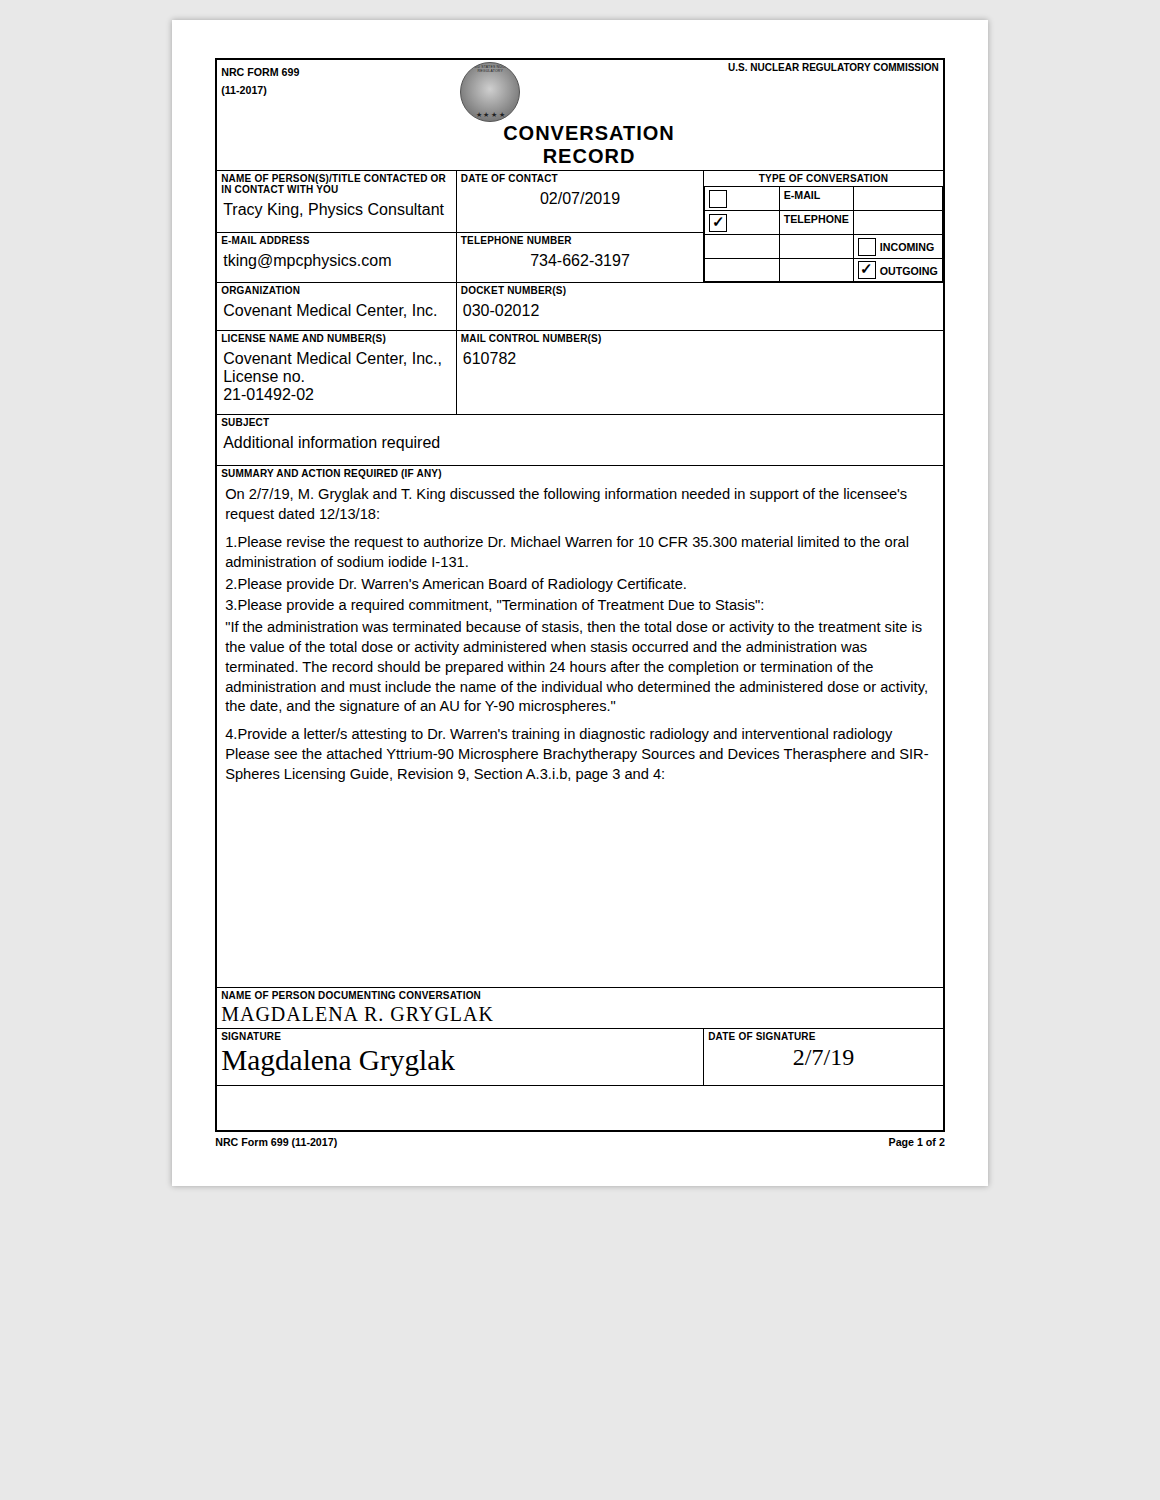| NRC FORM 699 (11-2017) | CONVERSATION RECORD | U.S. NUCLEAR REGULATORY COMMISSION |
| NAME OF PERSON(S)/TITLE CONTACTED OR IN CONTACT WITH YOU Tracy King, Physics Consultant | DATE OF CONTACT 02/07/2019 | TYPE OF CONVERSATION / / E-MAIL / / / ✓ / TELEPHONE / / / / / INCOMING / / / / ✓ OUTGOING / |
| E-MAIL ADDRESS tking@mpcphysics.com | TELEPHONE NUMBER 734-662-3197 |
| ORGANIZATION Covenant Medical Center, Inc. | DOCKET NUMBER(S) 030-02012 |
| LICENSE NAME AND NUMBER(S) Covenant Medical Center, Inc., License no. 21-01492-02 | MAIL CONTROL NUMBER(S) 610782 |
| SUBJECT Additional information required |
| SUMMARY AND ACTION REQUIRED (IF ANY) On 2/7/19, M. Gryglak and T. King discussed the following information needed in support of the licensee's request dated 12/13/18: 1.Please revise the request to authorize Dr. Michael Warren for 10 CFR 35.300 material limited to the oral administration of sodium iodide I-131. 2.Please provide Dr. Warren's American Board of Radiology Certificate. 3.Please provide a required commitment, "Termination of Treatment Due to Stasis": "If the administration was terminated because of stasis, then the total dose or activity to the treatment site is the value of the total dose or activity administered when stasis occurred and the administration was terminated. The record should be prepared within 24 hours after the completion or termination of the administration and must include the name of the individual who determined the administered dose or activity, the date, and the signature of an AU for Y-90 microspheres." 4.Provide a letter/s attesting to Dr. Warren's training in diagnostic radiology and interventional radiology Please see the attached Yttrium-90 Microsphere Brachytherapy Sources and Devices Therasphere and SIR-Spheres Licensing Guide, Revision 9, Section A.3.i.b, page 3 and 4: |
| NAME OF PERSON DOCUMENTING CONVERSATION MAGDALENA R. GRYGLAK |
| SIGNATURE Magdalena Gryglak | DATE OF SIGNATURE 2/7/19 |
NRC Form 699 (11-2017) Page 1 of 2